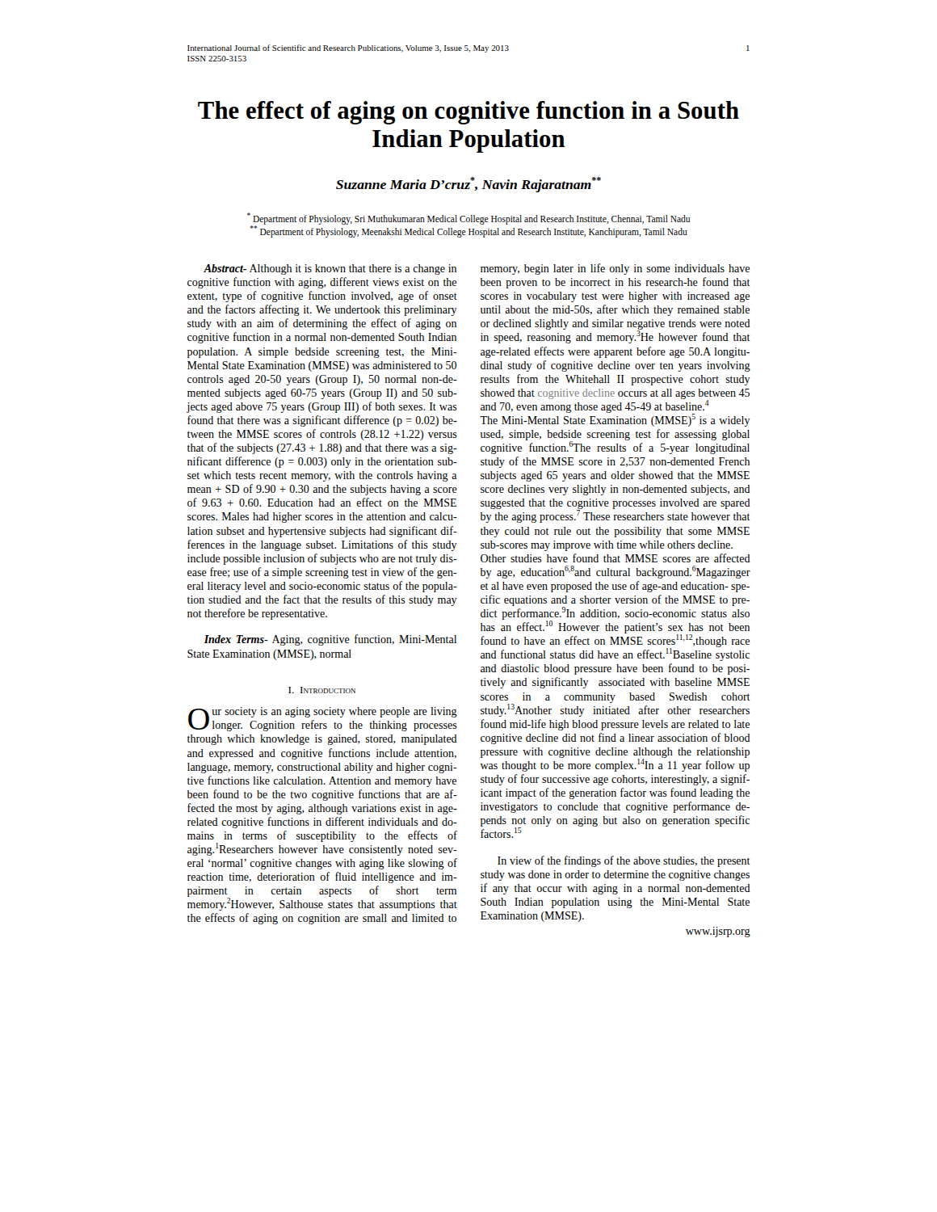International Journal of Scientific and Research Publications, Volume 3, Issue 5, May 2013
ISSN 2250-3153 1
The effect of aging on cognitive function in a South Indian Population
Suzanne Maria D’cruz*, Navin Rajaratnam**
* Department of Physiology, Sri Muthukumaran Medical College Hospital and Research Institute, Chennai, Tamil Nadu
** Department of Physiology, Meenakshi Medical College Hospital and Research Institute, Kanchipuram, Tamil Nadu
Abstract- Although it is known that there is a change in cognitive function with aging, different views exist on the extent, type of cognitive function involved, age of onset and the factors affecting it. We undertook this preliminary study with an aim of determining the effect of aging on cognitive function in a normal non-demented South Indian population. A simple bedside screening test, the Mini-Mental State Examination (MMSE) was administered to 50 controls aged 20-50 years (Group I), 50 normal non-demented subjects aged 60-75 years (Group II) and 50 subjects aged above 75 years (Group III) of both sexes. It was found that there was a significant difference (p = 0.02) between the MMSE scores of controls (28.12 +1.22) versus that of the subjects (27.43 + 1.88) and that there was a significant difference (p = 0.003) only in the orientation subset which tests recent memory, with the controls having a mean + SD of 9.90 + 0.30 and the subjects having a score of 9.63 + 0.60. Education had an effect on the MMSE scores. Males had higher scores in the attention and calculation subset and hypertensive subjects had significant differences in the language subset. Limitations of this study include possible inclusion of subjects who are not truly disease free; use of a simple screening test in view of the general literacy level and socio-economic status of the population studied and the fact that the results of this study may not therefore be representative.
Index Terms- Aging, cognitive function, Mini-Mental State Examination (MMSE), normal
I. Introduction
Our society is an aging society where people are living longer. Cognition refers to the thinking processes through which knowledge is gained, stored, manipulated and expressed and cognitive functions include attention, language, memory, constructional ability and higher cognitive functions like calculation. Attention and memory have been found to be the two cognitive functions that are affected the most by aging, although variations exist in age-related cognitive functions in different individuals and domains in terms of susceptibility to the effects of aging.1Researchers however have consistently noted several ‘normal’ cognitive changes with aging like slowing of reaction time, deterioration of fluid intelligence and impairment in certain aspects of short term memory.2However, Salthouse states that assumptions that the effects of aging on cognition are small and limited to memory, begin later in life only in some individuals have been proven to be incorrect in his research-he found that scores in vocabulary test were higher with increased age until about the mid-50s, after which they remained stable or declined slightly and similar negative trends were noted in speed, reasoning and memory.3He however found that age-related effects were apparent before age 50.A longitudinal study of cognitive decline over ten years involving results from the Whitehall II prospective cohort study showed that cognitive decline occurs at all ages between 45 and 70, even among those aged 45-49 at baseline.4
The Mini-Mental State Examination (MMSE)5 is a widely used, simple, bedside screening test for assessing global cognitive function.6The results of a 5-year longitudinal study of the MMSE score in 2,537 non-demented French subjects aged 65 years and older showed that the MMSE score declines very slightly in non-demented subjects, and suggested that the cognitive processes involved are spared by the aging process.7 These researchers state however that they could not rule out the possibility that some MMSE sub-scores may improve with time while others decline.
Other studies have found that MMSE scores are affected by age, education6,8and cultural background.6Magazinger et al have even proposed the use of age-and education- specific equations and a shorter version of the MMSE to predict performance.9In addition, socio-economic status also has an effect.10 However the patient’s sex has not been found to have an effect on MMSE scores11,12,though race and functional status did have an effect.11Baseline systolic and diastolic blood pressure have been found to be positively and significantly associated with baseline MMSE scores in a community based Swedish cohort study.13Another study initiated after other researchers found mid-life high blood pressure levels are related to late cognitive decline did not find a linear association of blood pressure with cognitive decline although the relationship was thought to be more complex.14In a 11 year follow up study of four successive age cohorts, interestingly, a significant impact of the generation factor was found leading the investigators to conclude that cognitive performance depends not only on aging but also on generation specific factors.15
In view of the findings of the above studies, the present study was done in order to determine the cognitive changes if any that occur with aging in a normal non-demented South Indian population using the Mini-Mental State Examination (MMSE).
www.ijsrp.org